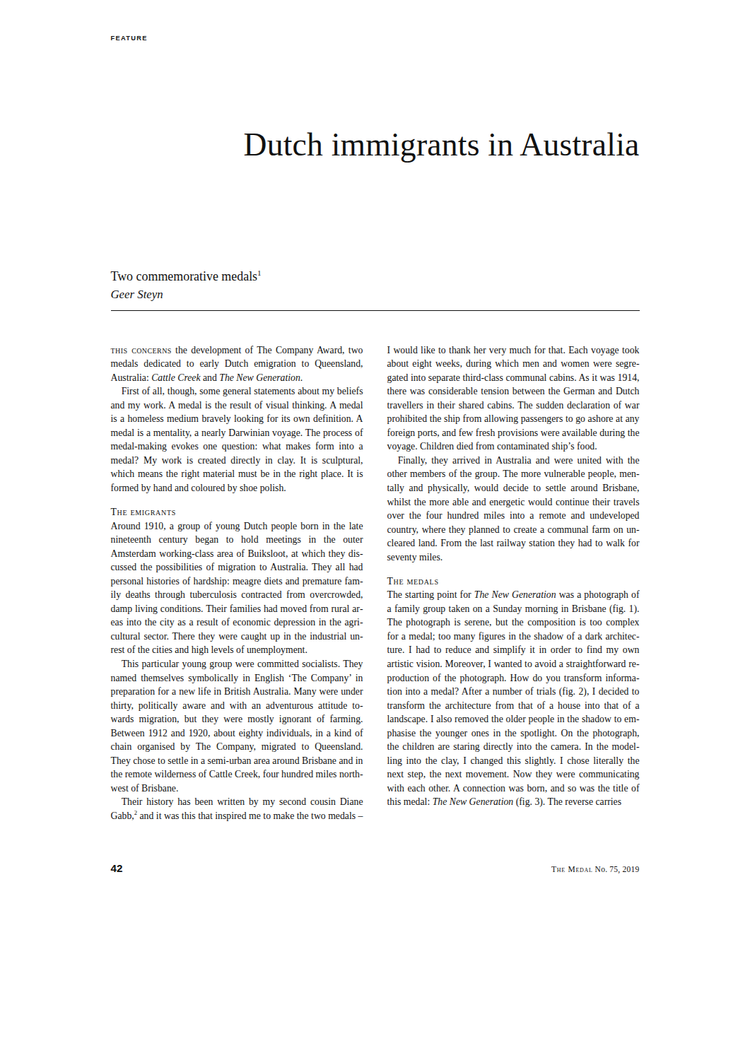Feature
Dutch immigrants in Australia
Two commemorative medals1
Geer Steyn
this concerns the development of The Company Award, two medals dedicated to early Dutch emigration to Queensland, Australia: Cattle Creek and The New Generation.
First of all, though, some general statements about my beliefs and my work. A medal is the result of visual thinking. A medal is a homeless medium bravely looking for its own definition. A medal is a mentality, a nearly Darwinian voyage. The process of medal-making evokes one question: what makes form into a medal? My work is created directly in clay. It is sculptural, which means the right material must be in the right place. It is formed by hand and coloured by shoe polish.
The emigrants
Around 1910, a group of young Dutch people born in the late nineteenth century began to hold meetings in the outer Amsterdam working-class area of Buiksloot, at which they discussed the possibilities of migration to Australia. They all had personal histories of hardship: meagre diets and premature family deaths through tuberculosis contracted from overcrowded, damp living conditions. Their families had moved from rural areas into the city as a result of economic depression in the agricultural sector. There they were caught up in the industrial unrest of the cities and high levels of unemployment.
This particular young group were committed socialists. They named themselves symbolically in English ‘The Company’ in preparation for a new life in British Australia. Many were under thirty, politically aware and with an adventurous attitude towards migration, but they were mostly ignorant of farming. Between 1912 and 1920, about eighty individuals, in a kind of chain organised by The Company, migrated to Queensland. They chose to settle in a semi-urban area around Brisbane and in the remote wilderness of Cattle Creek, four hundred miles north-west of Brisbane.
Their history has been written by my second cousin Diane Gabb,2 and it was this that inspired me to make the two medals – I would like to thank her very much for that. Each voyage took about eight weeks, during which men and women were segregated into separate third-class communal cabins. As it was 1914, there was considerable tension between the German and Dutch travellers in their shared cabins. The sudden declaration of war prohibited the ship from allowing passengers to go ashore at any foreign ports, and few fresh provisions were available during the voyage. Children died from contaminated ship’s food.
Finally, they arrived in Australia and were united with the other members of the group. The more vulnerable people, mentally and physically, would decide to settle around Brisbane, whilst the more able and energetic would continue their travels over the four hundred miles into a remote and undeveloped country, where they planned to create a communal farm on uncleared land. From the last railway station they had to walk for seventy miles.
The medals
The starting point for The New Generation was a photograph of a family group taken on a Sunday morning in Brisbane (fig. 1). The photograph is serene, but the composition is too complex for a medal; too many figures in the shadow of a dark architecture. I had to reduce and simplify it in order to find my own artistic vision. Moreover, I wanted to avoid a straightforward reproduction of the photograph. How do you transform information into a medal? After a number of trials (fig. 2), I decided to transform the architecture from that of a house into that of a landscape. I also removed the older people in the shadow to emphasise the younger ones in the spotlight. On the photograph, the children are staring directly into the camera. In the modelling into the clay, I changed this slightly. I chose literally the next step, the next movement. Now they were communicating with each other. A connection was born, and so was the title of this medal: The New Generation (fig. 3). The reverse carries
42 The Medal No. 75, 2019